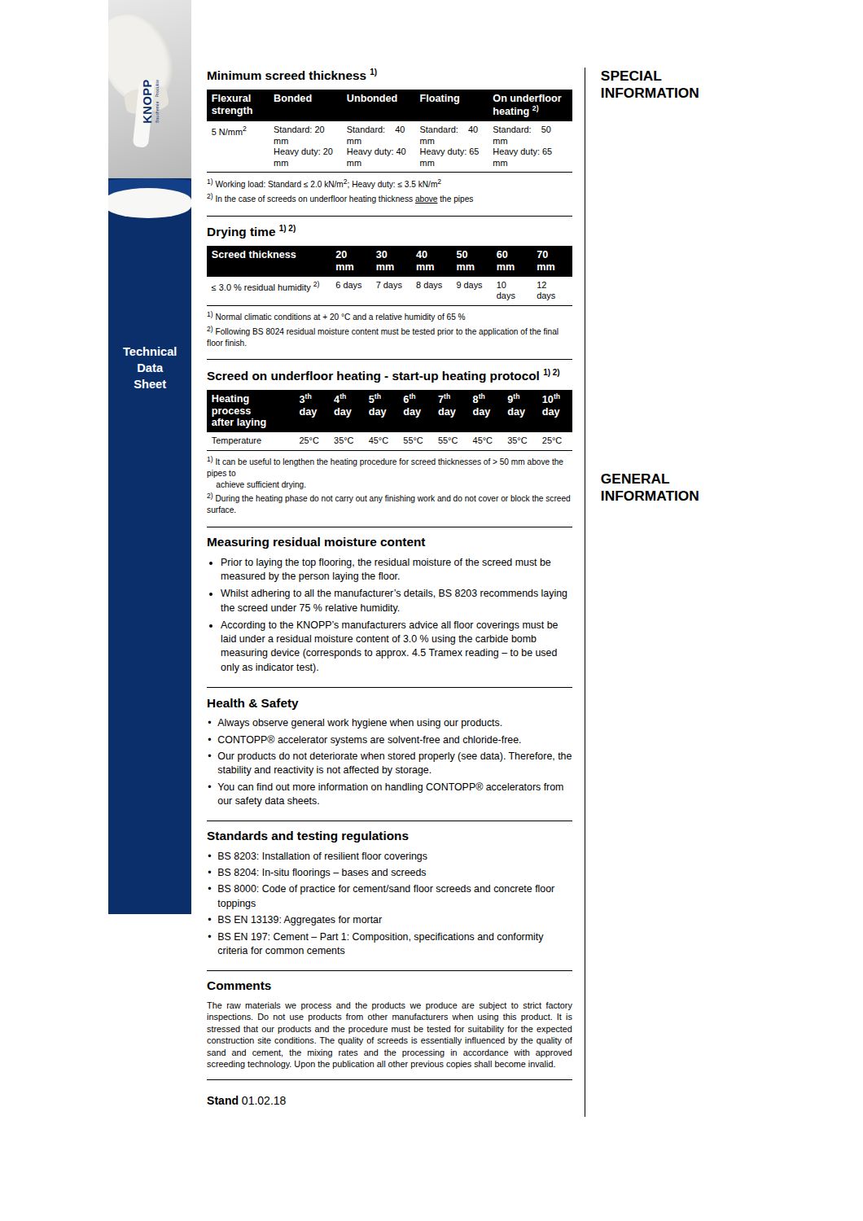KNOPPBauchemie Produkte
Technical
Data
Sheet
Minimum screed thickness 1)
| Flexural strength | Bonded | Unbonded | Floating | On underfloor heating 2) |
| --- | --- | --- | --- | --- |
| 5 N/mm 2 | Standard: 20 mm Heavy duty: 20 mm | Standard: 40 mm Heavy duty: 40 mm | Standard: 40 mm Heavy duty: 65 mm | Standard: 50 mm Heavy duty: 65 mm |
1) Working load: Standard ≤ 2.0 kN/m2; Heavy duty: ≤ 3.5 kN/m2
2) In the case of screeds on underfloor heating thickness above the pipes
Drying time 1) 2)
| Screed thickness | 20 mm | 30 mm | 40 mm | 50 mm | 60 mm | 70 mm |
| --- | --- | --- | --- | --- | --- | --- |
| ≤ 3.0 % residual humidity 2) | 6 days | 7 days | 8 days | 9 days | 10 days | 12 days |
1) Normal climatic conditions at + 20 °C and a relative humidity of 65 %
2) Following BS 8024 residual moisture content must be tested prior to the application of the final floor finish.
Screed on underfloor heating - start-up heating protocol 1) 2)
| Heating process after laying | 3 th day | 4 th day | 5 th day | 6 th day | 7 th day | 8 th day | 9 th day | 10 th day |
| --- | --- | --- | --- | --- | --- | --- | --- | --- |
| Temperature | 25°C | 35°C | 45°C | 55°C | 55°C | 45°C | 35°C | 25°C |
1) It can be useful to lengthen the heating procedure for screed thicknesses of > 50 mm above the pipes to
achieve sufficient drying.
2) During the heating phase do not carry out any finishing work and do not cover or block the screed surface.
Measuring residual moisture content
Prior to laying the top flooring, the residual moisture of the screed must be measured by the person laying the floor.
Whilst adhering to all the manufacturer’s details, BS 8203 recommends laying the screed under 75 % relative humidity.
According to the KNOPP’s manufacturers advice all floor coverings must be laid under a residual moisture content of 3.0 % using the carbide bomb measuring device (corresponds to approx. 4.5 Tramex reading – to be used only as indicator test).
Health & Safety
Always observe general work hygiene when using our products.
CONTOPP® accelerator systems are solvent-free and chloride-free.
Our products do not deteriorate when stored properly (see data). Therefore, the stability and reactivity is not affected by storage.
You can find out more information on handling CONTOPP® accelerators from our safety data sheets.
Standards and testing regulations
BS 8203: Installation of resilient floor coverings
BS 8204: In-situ floorings – bases and screeds
BS 8000: Code of practice for cement/sand floor screeds and concrete floor toppings
BS EN 13139: Aggregates for mortar
BS EN 197: Cement – Part 1: Composition, specifications and conformity criteria for common cements
Comments
The raw materials we process and the products we produce are subject to strict factory inspections. Do not use products from other manufacturers when using this product. It is stressed that our products and the procedure must be tested for suitability for the expected construction site conditions. The quality of screeds is essentially influenced by the quality of sand and cement, the mixing rates and the processing in accordance with approved screeding technology. Upon the publication all other previous copies shall become invalid.
Stand 01.02.18
SPECIAL
INFORMATION
GENERAL
INFORMATION